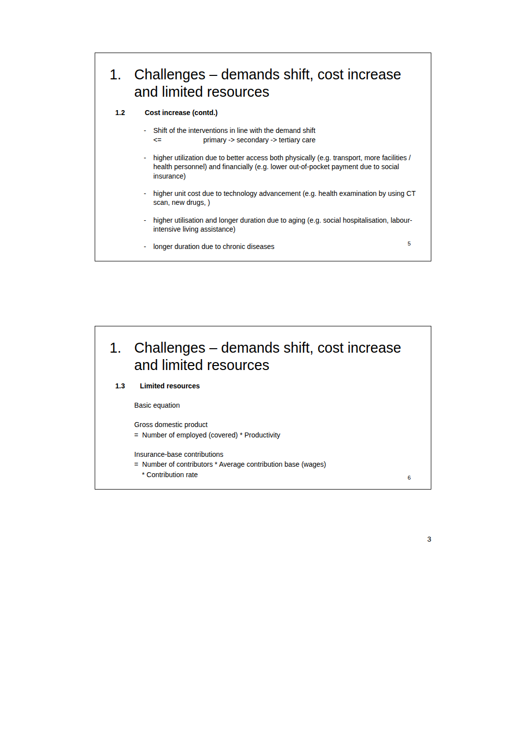1. Challenges – demands shift, cost increase and limited resources
1.2 Cost increase (contd.)
Shift of the interventions in line with the demand shift <=primary -> secondary -> tertiary care
higher utilization due to better access both physically (e.g. transport, more facilities / health personnel) and financially (e.g. lower out-of-pocket payment due to social insurance)
higher unit cost due to technology advancement (e.g. health examination by using CT scan, new drugs, )
higher utilisation and longer duration due to aging (e.g. social hospitalisation, labour-intensive living assistance)
longer duration due to chronic diseases
5
1. Challenges – demands shift, cost increase and limited resources
1.3 Limited resources
Basic equation
Gross domestic product
= Number of employed (covered) * Productivity
Insurance-base contributions
= Number of contributors * Average contribution base (wages)
* Contribution rate
6
3